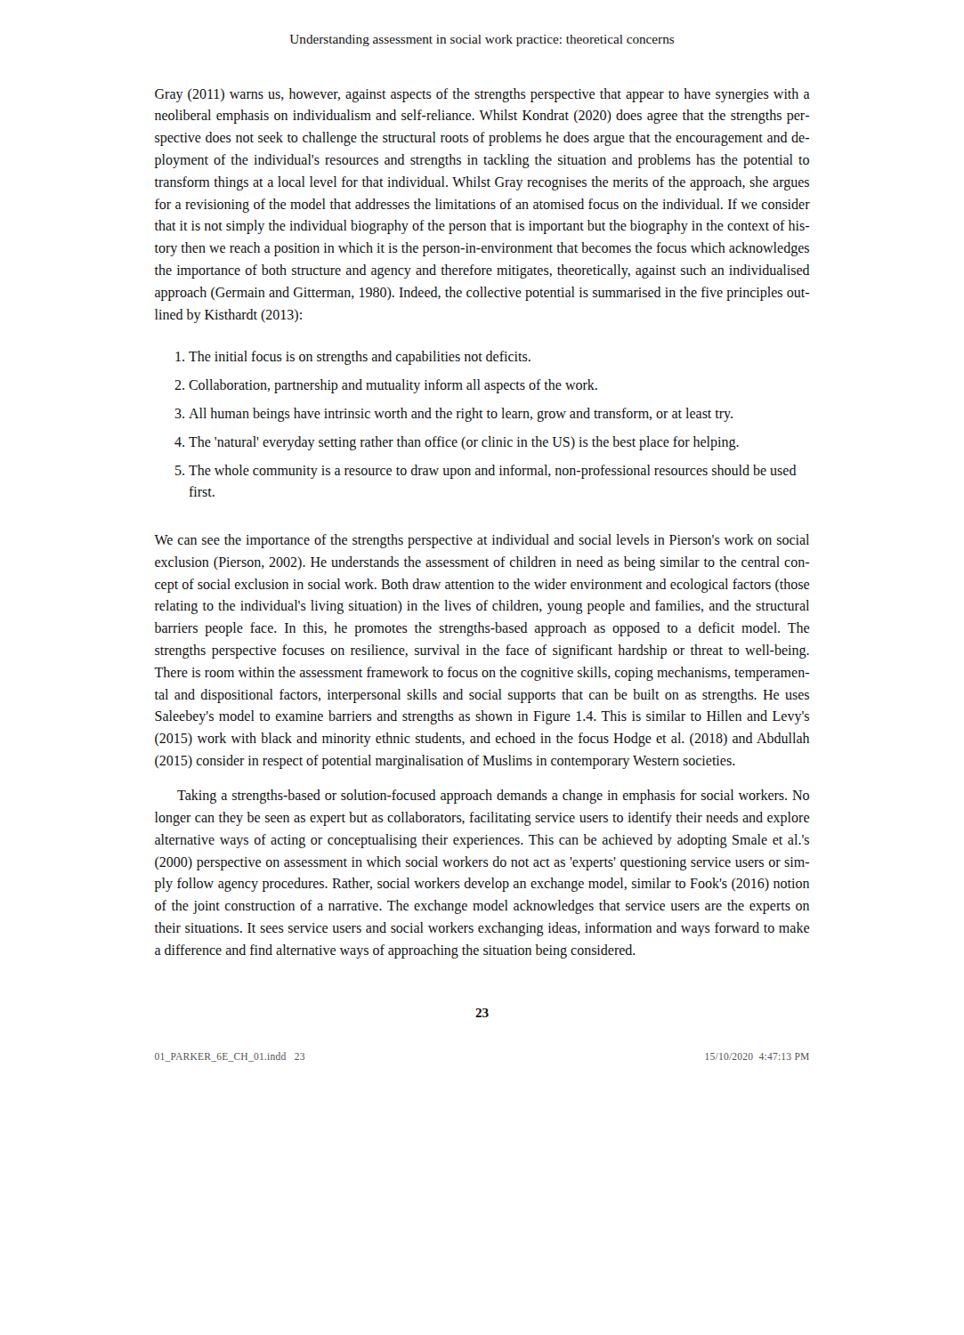Understanding assessment in social work practice: theoretical concerns
Gray (2011) warns us, however, against aspects of the strengths perspective that appear to have synergies with a neoliberal emphasis on individualism and self-reliance. Whilst Kondrat (2020) does agree that the strengths perspective does not seek to challenge the structural roots of problems he does argue that the encouragement and deployment of the individual's resources and strengths in tackling the situation and problems has the potential to transform things at a local level for that individual. Whilst Gray recognises the merits of the approach, she argues for a revisioning of the model that addresses the limitations of an atomised focus on the individual. If we consider that it is not simply the individual biography of the person that is important but the biography in the context of history then we reach a position in which it is the person-in-environment that becomes the focus which acknowledges the importance of both structure and agency and therefore mitigates, theoretically, against such an individualised approach (Germain and Gitterman, 1980). Indeed, the collective potential is summarised in the five principles outlined by Kisthardt (2013):
The initial focus is on strengths and capabilities not deficits.
Collaboration, partnership and mutuality inform all aspects of the work.
All human beings have intrinsic worth and the right to learn, grow and transform, or at least try.
The 'natural' everyday setting rather than office (or clinic in the US) is the best place for helping.
The whole community is a resource to draw upon and informal, non-professional resources should be used first.
We can see the importance of the strengths perspective at individual and social levels in Pierson's work on social exclusion (Pierson, 2002). He understands the assessment of children in need as being similar to the central concept of social exclusion in social work. Both draw attention to the wider environment and ecological factors (those relating to the individual's living situation) in the lives of children, young people and families, and the structural barriers people face. In this, he promotes the strengths-based approach as opposed to a deficit model. The strengths perspective focuses on resilience, survival in the face of significant hardship or threat to well-being. There is room within the assessment framework to focus on the cognitive skills, coping mechanisms, temperamental and dispositional factors, interpersonal skills and social supports that can be built on as strengths. He uses Saleebey's model to examine barriers and strengths as shown in Figure 1.4. This is similar to Hillen and Levy's (2015) work with black and minority ethnic students, and echoed in the focus Hodge et al. (2018) and Abdullah (2015) consider in respect of potential marginalisation of Muslims in contemporary Western societies.
Taking a strengths-based or solution-focused approach demands a change in emphasis for social workers. No longer can they be seen as expert but as collaborators, facilitating service users to identify their needs and explore alternative ways of acting or conceptualising their experiences. This can be achieved by adopting Smale et al.'s (2000) perspective on assessment in which social workers do not act as 'experts' questioning service users or simply follow agency procedures. Rather, social workers develop an exchange model, similar to Fook's (2016) notion of the joint construction of a narrative. The exchange model acknowledges that service users are the experts on their situations. It sees service users and social workers exchanging ideas, information and ways forward to make a difference and find alternative ways of approaching the situation being considered.
23
01_PARKER_6E_CH_01.indd 23 15/10/2020 4:47:13 PM